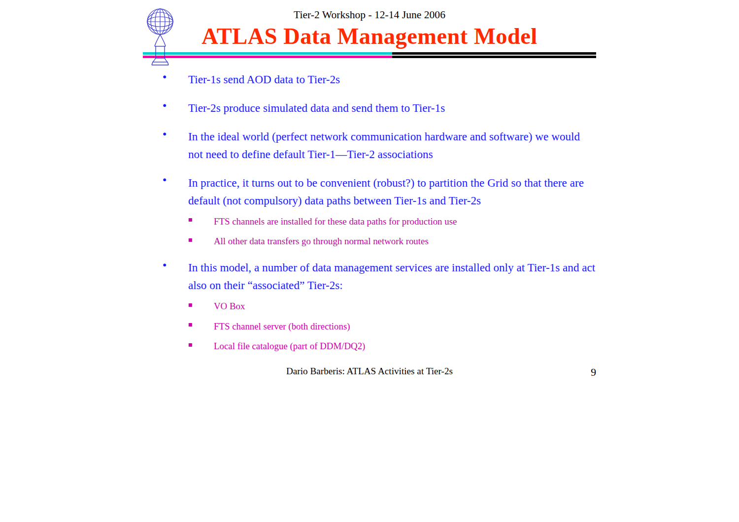Tier-2 Workshop - 12-14 June 2006
ATLAS Data Management Model
Tier-1s send AOD data to Tier-2s
Tier-2s produce simulated data and send them to Tier-1s
In the ideal world (perfect network communication hardware and software) we would not need to define default Tier-1—Tier-2 associations
In practice, it turns out to be convenient (robust?) to partition the Grid so that there are default (not compulsory) data paths between Tier-1s and Tier-2s
FTS channels are installed for these data paths for production use
All other data transfers go through normal network routes
In this model, a number of data management services are installed only at Tier-1s and act also on their “associated” Tier-2s:
VO Box
FTS channel server (both directions)
Local file catalogue (part of DDM/DQ2)
Dario Barberis: ATLAS Activities at Tier-2s
9